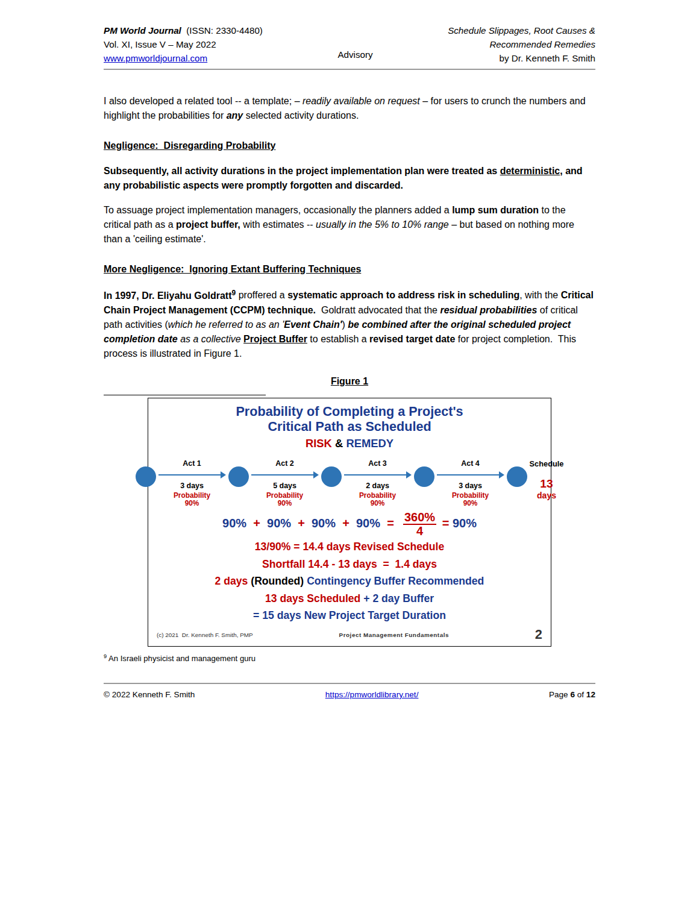PM World Journal (ISSN: 2330-4480)
Vol. XI, Issue V – May 2022
www.pmworldjournal.com
Advisory
Schedule Slippages, Root Causes &
Recommended Remedies
by Dr. Kenneth F. Smith
I also developed a related tool -- a template; – readily available on request – for users to crunch the numbers and highlight the probabilities for any selected activity durations.
Negligence: Disregarding Probability
Subsequently, all activity durations in the project implementation plan were treated as deterministic, and any probabilistic aspects were promptly forgotten and discarded.
To assuage project implementation managers, occasionally the planners added a lump sum duration to the critical path as a project buffer, with estimates -- usually in the 5% to 10% range – but based on nothing more than a 'ceiling estimate'.
More Negligence: Ignoring Extant Buffering Techniques
In 1997, Dr. Eliyahu Goldratt9 proffered a systematic approach to address risk in scheduling, with the Critical Chain Project Management (CCPM) technique. Goldratt advocated that the residual probabilities of critical path activities (which he referred to as an 'Event Chain') be combined after the original scheduled project completion date as a collective Project Buffer to establish a revised target date for project completion. This process is illustrated in Figure 1.
Figure 1
Probability of Completing a Project's
Critical Path as Scheduled
RISK & REMEDY
Act 1
3 days
Probability
90%
Act 2
5 days
Probability
90%
Act 3
2 days
Probability
90%
Act 4
3 days
Probability
90%
Schedule
13
days
90% + 90% + 90% + 90% = 360% 4 = 90%
13/90% = 14.4 days Revised Schedule
Shortfall 14.4 - 13 days = 1.4 days
2 days (Rounded) Contingency Buffer Recommended
13 days Scheduled + 2 day Buffer
= 15 days New Project Target Duration
(c) 2021 Dr. Kenneth F. Smith, PMP
Project Management Fundamentals
2
9 An Israeli physicist and management guru
© 2022 Kenneth F. Smith
https://pmworldlibrary.net/
Page 6 of 12